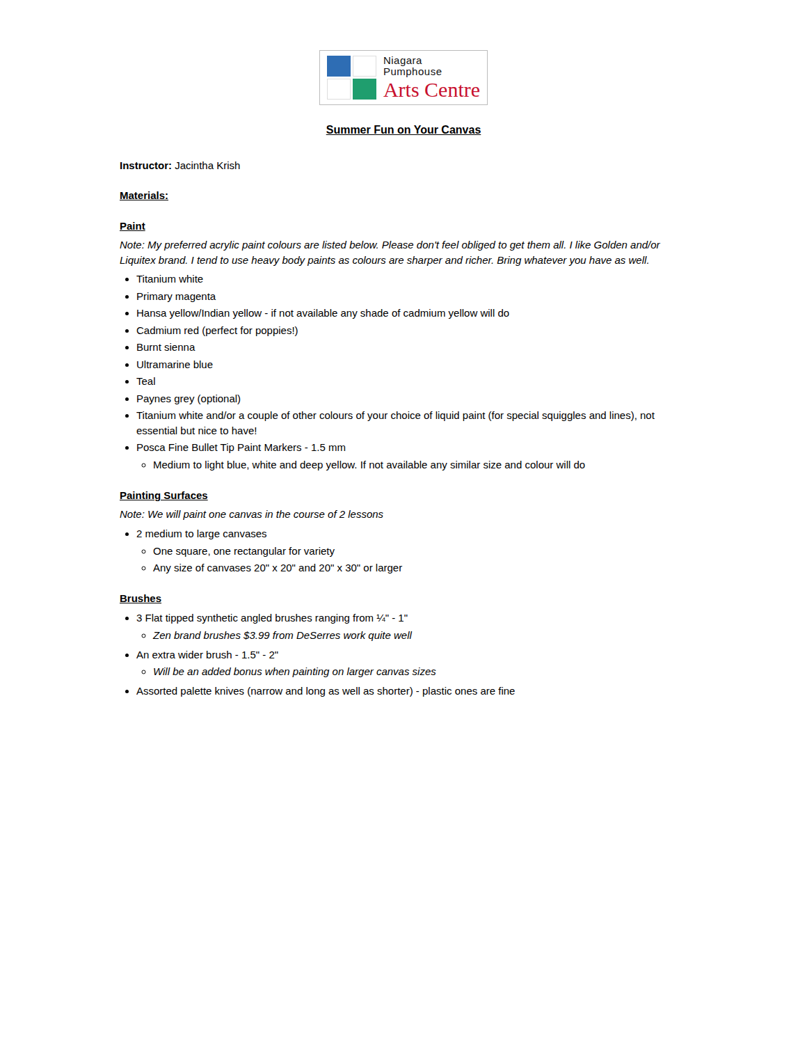Niagara
Pumphouse
Arts Centre
Summer Fun on Your Canvas
Instructor: Jacintha Krish
Materials:
Paint
Note: My preferred acrylic paint colours are listed below. Please don't feel obliged to get them all. I like Golden and/or Liquitex brand. I tend to use heavy body paints as colours are sharper and richer. Bring whatever you have as well.
Titanium white
Primary magenta
Hansa yellow/Indian yellow - if not available any shade of cadmium yellow will do
Cadmium red (perfect for poppies!)
Burnt sienna
Ultramarine blue
Teal
Paynes grey (optional)
Titanium white and/or a couple of other colours of your choice of liquid paint (for special squiggles and lines), not essential but nice to have!
Posca Fine Bullet Tip Paint Markers - 1.5 mm
Medium to light blue, white and deep yellow. If not available any similar size and colour will do
Painting Surfaces
Note: We will paint one canvas in the course of 2 lessons
2 medium to large canvases
One square, one rectangular for variety
Any size of canvases 20" x 20" and 20" x 30" or larger
Brushes
3 Flat tipped synthetic angled brushes ranging from ¼" - 1"
Zen brand brushes $3.99 from DeSerres work quite well
An extra wider brush - 1.5" - 2"
Will be an added bonus when painting on larger canvas sizes
Assorted palette knives (narrow and long as well as shorter) - plastic ones are fine